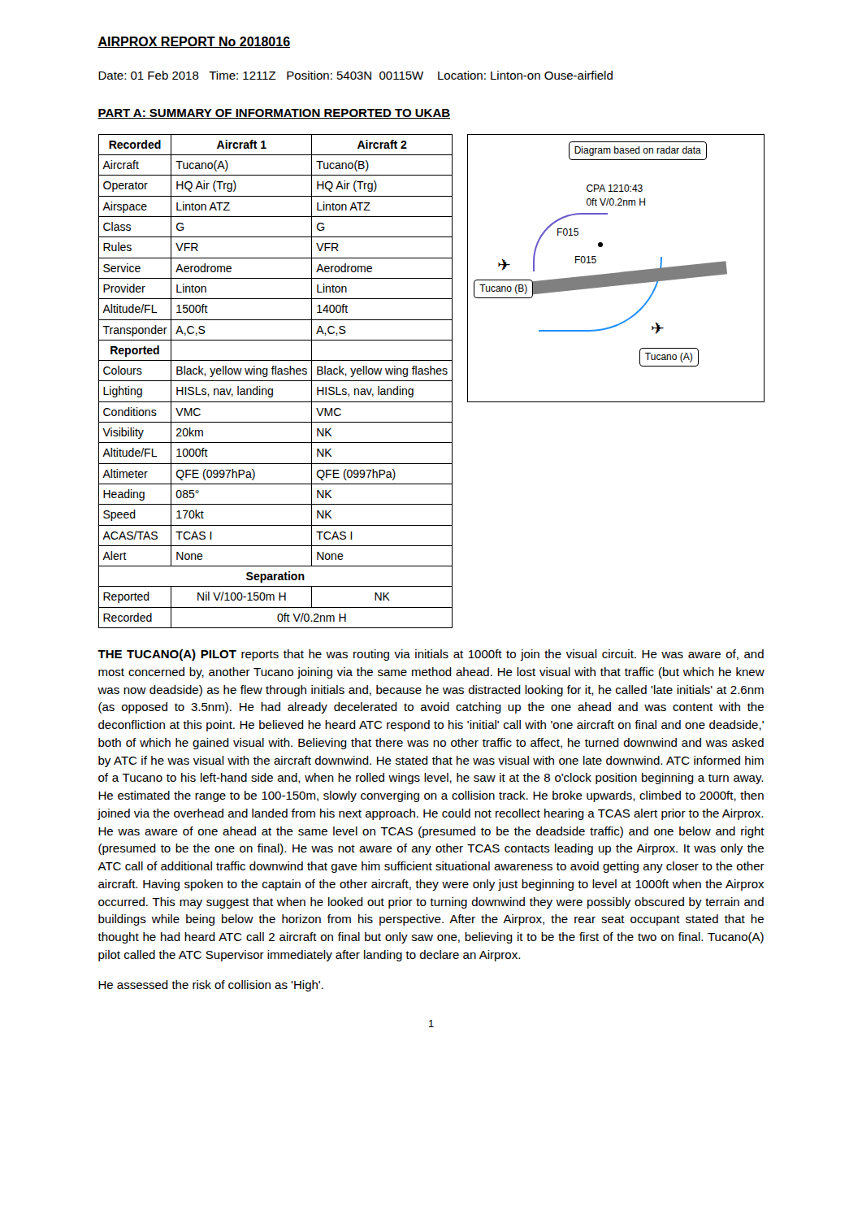AIRPROX REPORT No 2018016
Date: 01 Feb 2018 Time: 1211Z Position: 5403N 00115W Location: Linton-on Ouse-airfield
PART A: SUMMARY OF INFORMATION REPORTED TO UKAB
| Recorded | Aircraft 1 | Aircraft 2 |
| --- | --- | --- |
| Aircraft | Tucano(A) | Tucano(B) |
| Operator | HQ Air (Trg) | HQ Air (Trg) |
| Airspace | Linton ATZ | Linton ATZ |
| Class | G | G |
| Rules | VFR | VFR |
| Service | Aerodrome | Aerodrome |
| Provider | Linton | Linton |
| Altitude/FL | 1500ft | 1400ft |
| Transponder | A,C,S | A,C,S |
| Reported | | |
| Colours | Black, yellow wing flashes | Black, yellow wing flashes |
| Lighting | HISLs, nav, landing | HISLs, nav, landing |
| Conditions | VMC | VMC |
| Visibility | 20km | NK |
| Altitude/FL | 1000ft | NK |
| Altimeter | QFE (0997hPa) | QFE (0997hPa) |
| Heading | 085° | NK |
| Speed | 170kt | NK |
| ACAS/TAS | TCAS I | TCAS I |
| Alert | None | None |
| Separation |
| Reported | Nil V/100-150m H | NK |
| Recorded | 0ft V/0.2nm H |
Diagram based on radar data CPA 1210:43
0ft V/0.2nm H F015 F015
✈ Tucano (B) ✈ Tucano (A)
THE TUCANO(A) PILOT reports that he was routing via initials at 1000ft to join the visual circuit. He was aware of, and most concerned by, another Tucano joining via the same method ahead. He lost visual with that traffic (but which he knew was now deadside) as he flew through initials and, because he was distracted looking for it, he called 'late initials' at 2.6nm (as opposed to 3.5nm). He had already decelerated to avoid catching up the one ahead and was content with the deconfliction at this point. He believed he heard ATC respond to his 'initial' call with 'one aircraft on final and one deadside,' both of which he gained visual with. Believing that there was no other traffic to affect, he turned downwind and was asked by ATC if he was visual with the aircraft downwind. He stated that he was visual with one late downwind. ATC informed him of a Tucano to his left-hand side and, when he rolled wings level, he saw it at the 8 o'clock position beginning a turn away. He estimated the range to be 100-150m, slowly converging on a collision track. He broke upwards, climbed to 2000ft, then joined via the overhead and landed from his next approach. He could not recollect hearing a TCAS alert prior to the Airprox. He was aware of one ahead at the same level on TCAS (presumed to be the deadside traffic) and one below and right (presumed to be the one on final). He was not aware of any other TCAS contacts leading up the Airprox. It was only the ATC call of additional traffic downwind that gave him sufficient situational awareness to avoid getting any closer to the other aircraft. Having spoken to the captain of the other aircraft, they were only just beginning to level at 1000ft when the Airprox occurred. This may suggest that when he looked out prior to turning downwind they were possibly obscured by terrain and buildings while being below the horizon from his perspective. After the Airprox, the rear seat occupant stated that he thought he had heard ATC call 2 aircraft on final but only saw one, believing it to be the first of the two on final. Tucano(A) pilot called the ATC Supervisor immediately after landing to declare an Airprox.
He assessed the risk of collision as 'High'.
1